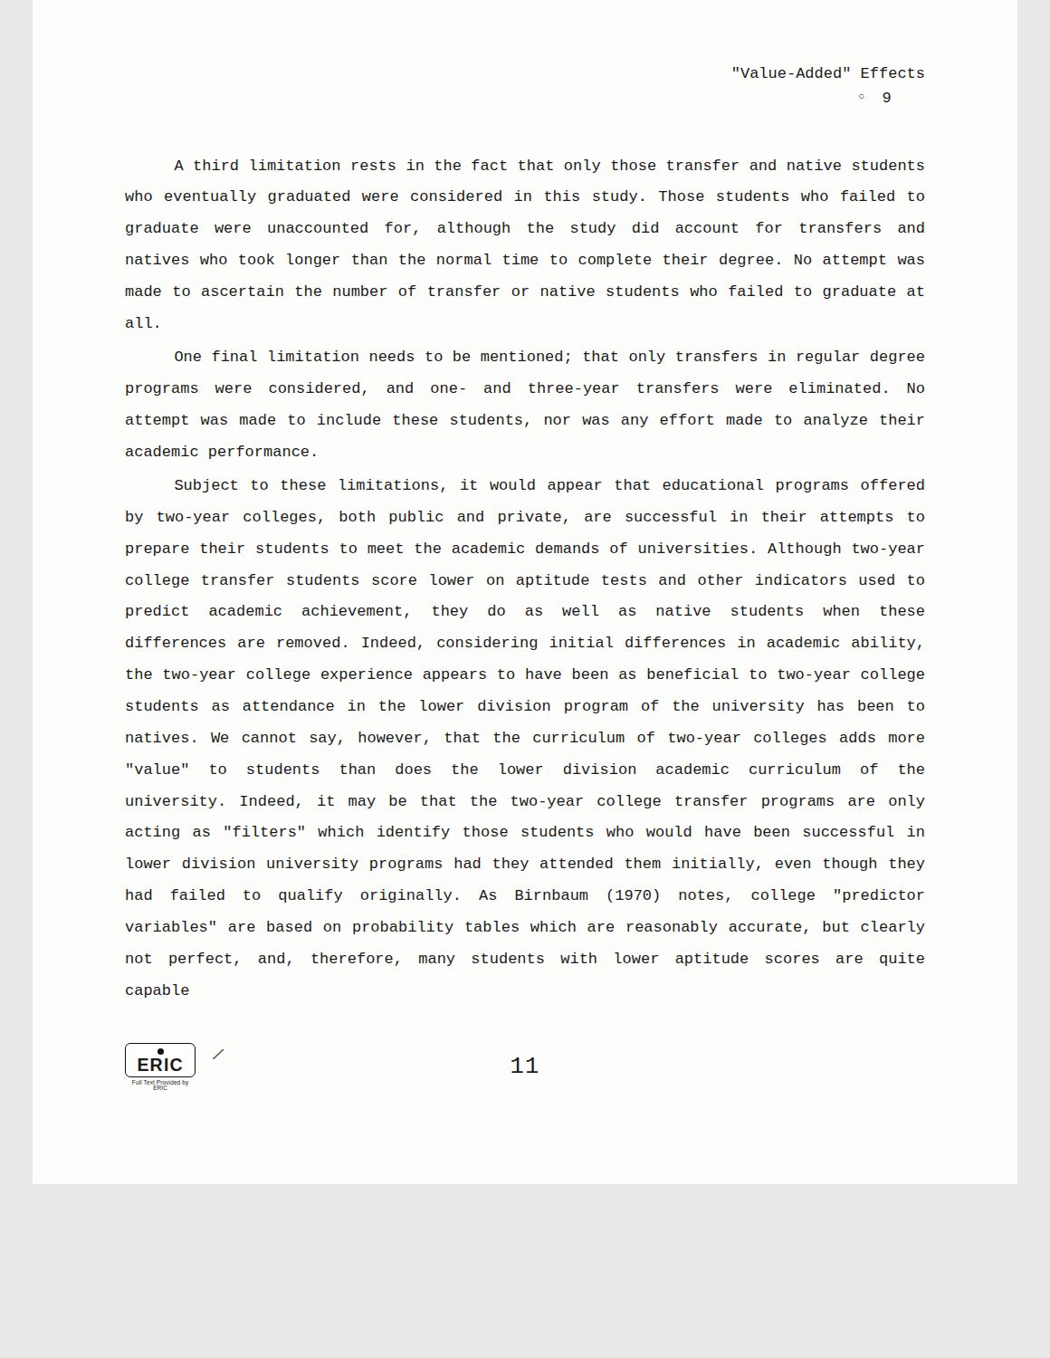"Value-Added" Effects 9
A third limitation rests in the fact that only those transfer and native students who eventually graduated were considered in this study. Those students who failed to graduate were unaccounted for, although the study did account for transfers and natives who took longer than the normal time to complete their degree. No attempt was made to ascertain the number of transfer or native students who failed to graduate at all.
One final limitation needs to be mentioned; that only transfers in regular degree programs were considered, and one- and three-year transfers were eliminated. No attempt was made to include these students, nor was any effort made to analyze their academic performance.
Subject to these limitations, it would appear that educational programs offered by two-year colleges, both public and private, are successful in their attempts to prepare their students to meet the academic demands of universities. Although two-year college transfer students score lower on aptitude tests and other indicators used to predict academic achievement, they do as well as native students when these differences are removed. Indeed, considering initial differences in academic ability, the two-year college experience appears to have been as beneficial to two-year college students as attendance in the lower division program of the university has been to natives. We cannot say, however, that the curriculum of two-year colleges adds more "value" to students than does the lower division academic curriculum of the university. Indeed, it may be that the two-year college transfer programs are only acting as "filters" which identify those students who would have been successful in lower division university programs had they attended them initially, even though they had failed to qualify originally. As Birnbaum (1970) notes, college "predictor variables" are based on probability tables which are reasonably accurate, but clearly not perfect, and, therefore, many students with lower aptitude scores are quite capable
ERIC Full Text Provided by ERIC
11 /